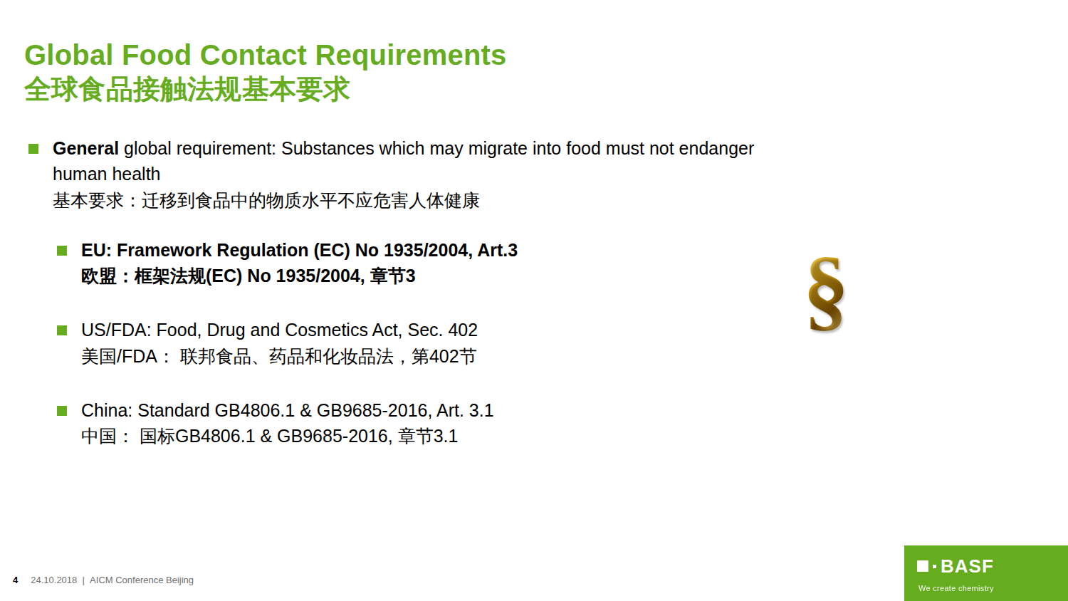Global Food Contact Requirements 全球食品接触法规基本要求
General global requirement: Substances which may migrate into food must not endanger human health 基本要求：迁移到食品中的物质水平不应危害人体健康
EU: Framework Regulation (EC) No 1935/2004, Art.3 欧盟：框架法规(EC) No 1935/2004, 章节3
US/FDA: Food, Drug and Cosmetics Act, Sec. 402 美国/FDA： 联邦食品、药品和化妆品法，第402节
China: Standard GB4806.1 & GB9685-2016, Art. 3.1 中国： 国标GB4806.1 & GB9685-2016, 章节3.1
§
424.10.2018 | AICM Conference Beijing
BASF
We create chemistry